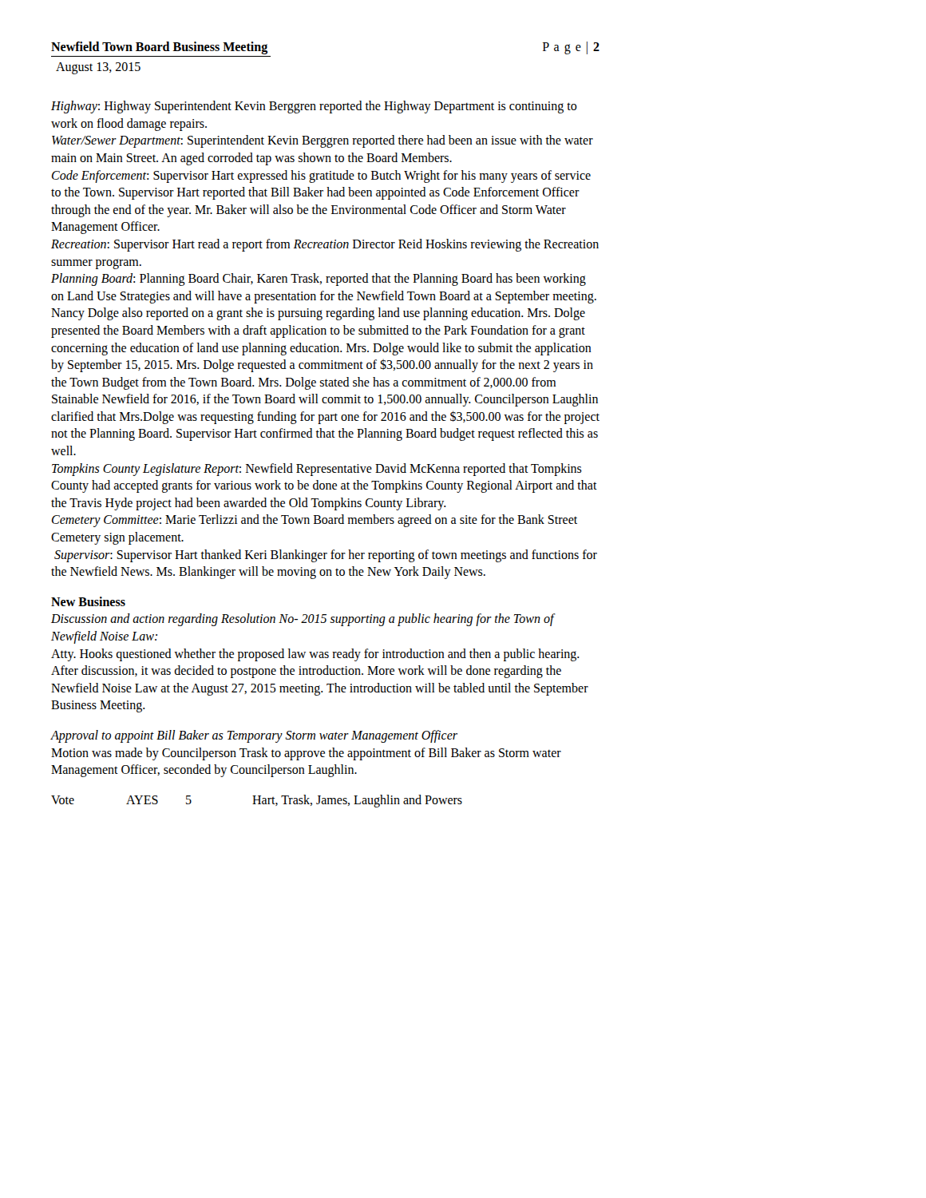Newfield Town Board Business Meeting P a g e | 2
August 13, 2015
Highway: Highway Superintendent Kevin Berggren reported the Highway Department is continuing to work on flood damage repairs.
Water/Sewer Department: Superintendent Kevin Berggren reported there had been an issue with the water main on Main Street. An aged corroded tap was shown to the Board Members.
Code Enforcement: Supervisor Hart expressed his gratitude to Butch Wright for his many years of service to the Town. Supervisor Hart reported that Bill Baker had been appointed as Code Enforcement Officer through the end of the year. Mr. Baker will also be the Environmental Code Officer and Storm Water Management Officer.
Recreation: Supervisor Hart read a report from Recreation Director Reid Hoskins reviewing the Recreation summer program.
Planning Board: Planning Board Chair, Karen Trask, reported that the Planning Board has been working on Land Use Strategies and will have a presentation for the Newfield Town Board at a September meeting. Nancy Dolge also reported on a grant she is pursuing regarding land use planning education. Mrs. Dolge presented the Board Members with a draft application to be submitted to the Park Foundation for a grant concerning the education of land use planning education. Mrs. Dolge would like to submit the application by September 15, 2015. Mrs. Dolge requested a commitment of $3,500.00 annually for the next 2 years in the Town Budget from the Town Board. Mrs. Dolge stated she has a commitment of 2,000.00 from Stainable Newfield for 2016, if the Town Board will commit to 1,500.00 annually. Councilperson Laughlin clarified that Mrs.Dolge was requesting funding for part one for 2016 and the $3,500.00 was for the project not the Planning Board. Supervisor Hart confirmed that the Planning Board budget request reflected this as well.
Tompkins County Legislature Report: Newfield Representative David McKenna reported that Tompkins County had accepted grants for various work to be done at the Tompkins County Regional Airport and that the Travis Hyde project had been awarded the Old Tompkins County Library.
Cemetery Committee: Marie Terlizzi and the Town Board members agreed on a site for the Bank Street Cemetery sign placement.
Supervisor: Supervisor Hart thanked Keri Blankinger for her reporting of town meetings and functions for the Newfield News. Ms. Blankinger will be moving on to the New York Daily News.
New Business
Discussion and action regarding Resolution No- 2015 supporting a public hearing for the Town of Newfield Noise Law:
Atty. Hooks questioned whether the proposed law was ready for introduction and then a public hearing. After discussion, it was decided to postpone the introduction. More work will be done regarding the Newfield Noise Law at the August 27, 2015 meeting. The introduction will be tabled until the September Business Meeting.
Approval to appoint Bill Baker as Temporary Storm water Management Officer
Motion was made by Councilperson Trask to approve the appointment of Bill Baker as Storm water Management Officer, seconded by Councilperson Laughlin.
Vote AYES 5 Hart, Trask, James, Laughlin and Powers